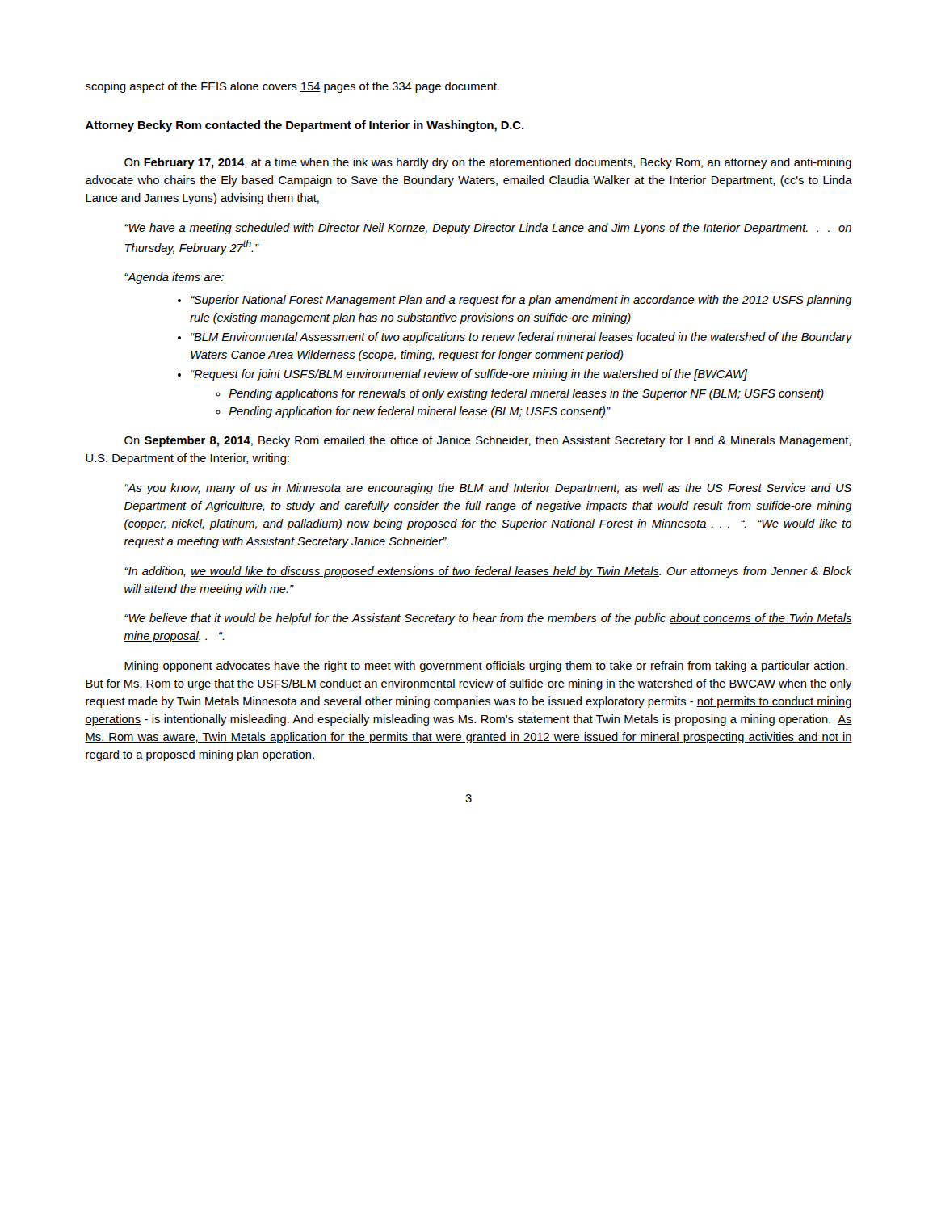scoping aspect of the FEIS alone covers 154 pages of the 334 page document.
Attorney Becky Rom contacted the Department of Interior in Washington, D.C.
On February 17, 2014, at a time when the ink was hardly dry on the aforementioned documents, Becky Rom, an attorney and anti-mining advocate who chairs the Ely based Campaign to Save the Boundary Waters, emailed Claudia Walker at the Interior Department, (cc's to Linda Lance and James Lyons) advising them that,
“We have a meeting scheduled with Director Neil Kornze, Deputy Director Linda Lance and Jim Lyons of the Interior Department. . . on Thursday, February 27th.”
“Agenda items are:
“Superior National Forest Management Plan and a request for a plan amendment in accordance with the 2012 USFS planning rule (existing management plan has no substantive provisions on sulfide-ore mining)
“BLM Environmental Assessment of two applications to renew federal mineral leases located in the watershed of the Boundary Waters Canoe Area Wilderness (scope, timing, request for longer comment period)
“Request for joint USFS/BLM environmental review of sulfide-ore mining in the watershed of the [BWCAW]
Pending applications for renewals of only existing federal mineral leases in the Superior NF (BLM; USFS consent)
Pending application for new federal mineral lease (BLM; USFS consent)”
On September 8, 2014, Becky Rom emailed the office of Janice Schneider, then Assistant Secretary for Land & Minerals Management, U.S. Department of the Interior, writing:
“As you know, many of us in Minnesota are encouraging the BLM and Interior Department, as well as the US Forest Service and US Department of Agriculture, to study and carefully consider the full range of negative impacts that would result from sulfide-ore mining (copper, nickel, platinum, and palladium) now being proposed for the Superior National Forest in Minnesota . . . “. “We would like to request a meeting with Assistant Secretary Janice Schneider”.
“In addition, we would like to discuss proposed extensions of two federal leases held by Twin Metals. Our attorneys from Jenner & Block will attend the meeting with me.”
“We believe that it would be helpful for the Assistant Secretary to hear from the members of the public about concerns of the Twin Metals mine proposal. . “.
Mining opponent advocates have the right to meet with government officials urging them to take or refrain from taking a particular action. But for Ms. Rom to urge that the USFS/BLM conduct an environmental review of sulfide-ore mining in the watershed of the BWCAW when the only request made by Twin Metals Minnesota and several other mining companies was to be issued exploratory permits - not permits to conduct mining operations - is intentionally misleading. And especially misleading was Ms. Rom's statement that Twin Metals is proposing a mining operation. As Ms. Rom was aware, Twin Metals application for the permits that were granted in 2012 were issued for mineral prospecting activities and not in regard to a proposed mining plan operation.
3